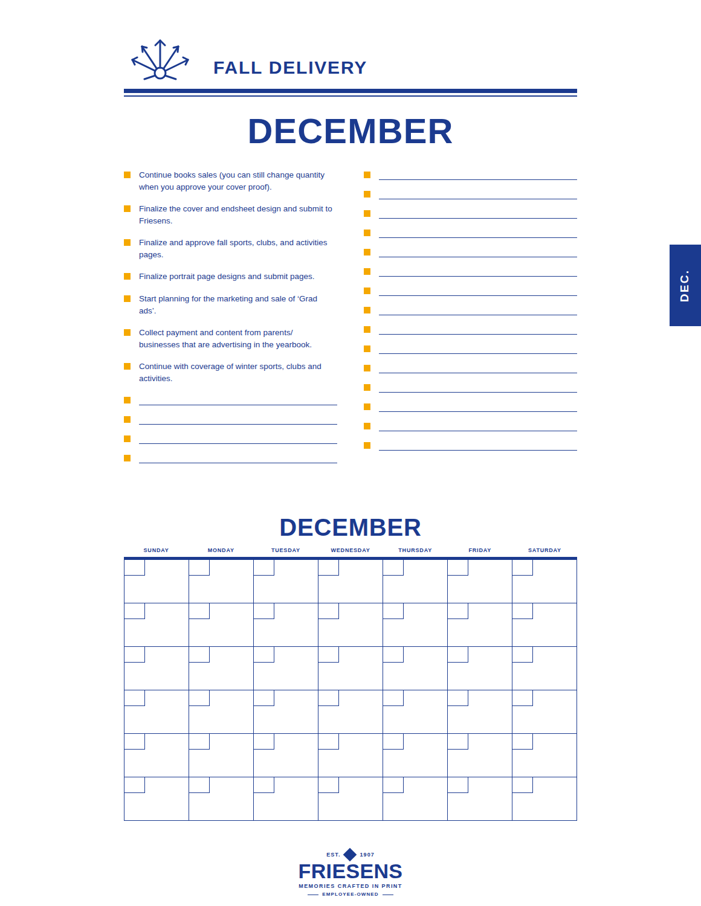DEC.
Fall Delivery
DECEMBER
Continue books sales (you can still change quantity when you approve your cover proof).
Finalize the cover and endsheet design and submit to Friesens.
Finalize and approve fall sports, clubs, and activities pages.
Finalize portrait page designs and submit pages.
Start planning for the marketing and sale of ‘Grad ads’.
Collect payment and content from parents/ businesses that are advertising in the yearbook.
Continue with coverage of winter sports, clubs and activities.
DECEMBER
| Sunday | Monday | Tuesday | Wednesday | Thursday | Friday | Saturday |
| --- | --- | --- | --- | --- | --- | --- |
EST. 1907
FRIESENS
MEMORIES CRAFTED IN PRINT
EMPLOYEE-OWNED